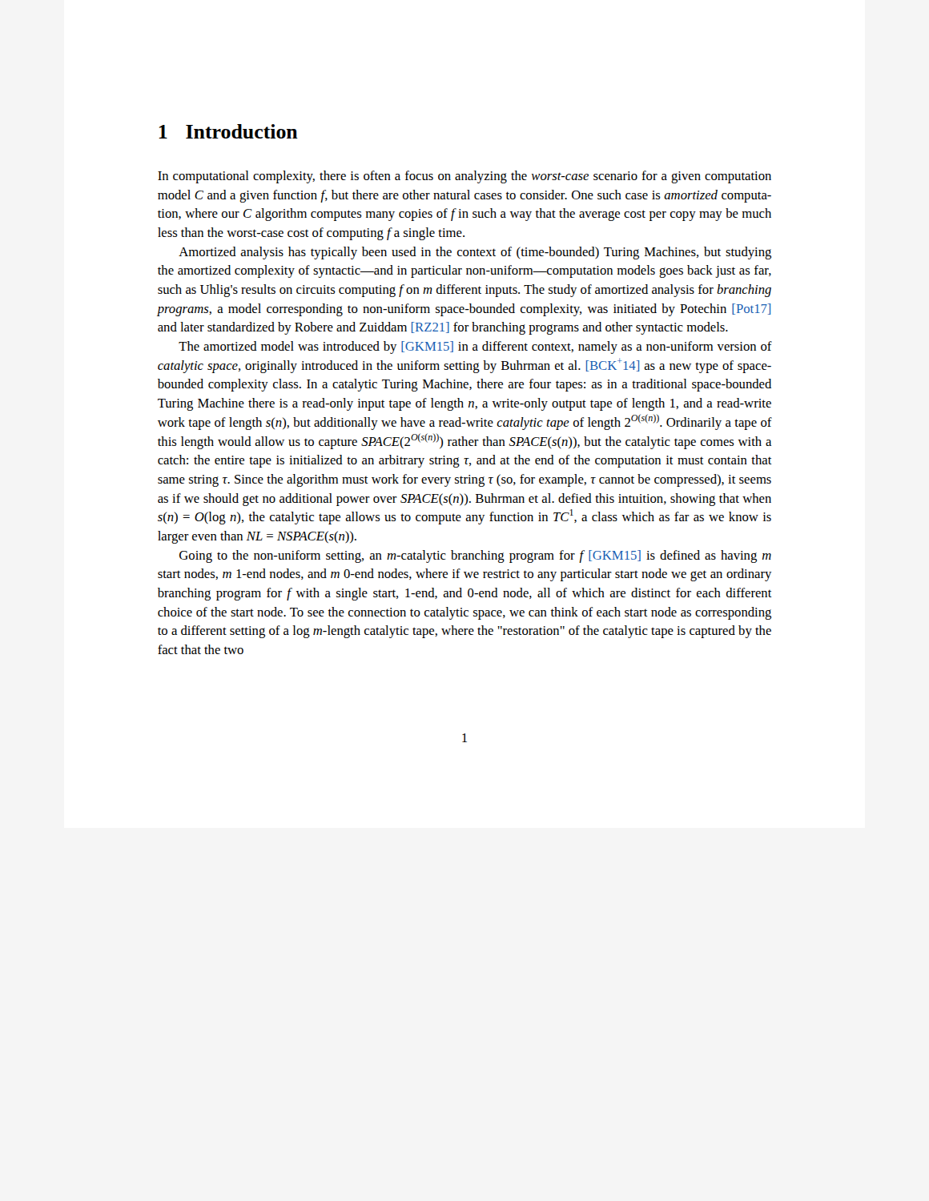1 Introduction
In computational complexity, there is often a focus on analyzing the worst-case scenario for a given computation model C and a given function f, but there are other natural cases to consider. One such case is amortized computation, where our C algorithm computes many copies of f in such a way that the average cost per copy may be much less than the worst-case cost of computing f a single time.
Amortized analysis has typically been used in the context of (time-bounded) Turing Machines, but studying the amortized complexity of syntactic—and in particular non-uniform—computation models goes back just as far, such as Uhlig's results on circuits computing f on m different inputs. The study of amortized analysis for branching programs, a model corresponding to non-uniform space-bounded complexity, was initiated by Potechin [Pot17] and later standardized by Robere and Zuiddam [RZ21] for branching programs and other syntactic models.
The amortized model was introduced by [GKM15] in a different context, namely as a non-uniform version of catalytic space, originally introduced in the uniform setting by Buhrman et al. [BCK+14] as a new type of space-bounded complexity class. In a catalytic Turing Machine, there are four tapes: as in a traditional space-bounded Turing Machine there is a read-only input tape of length n, a write-only output tape of length 1, and a read-write work tape of length s(n), but additionally we have a read-write catalytic tape of length 2O(s(n)). Ordinarily a tape of this length would allow us to capture SPACE(2O(s(n))) rather than SPACE(s(n)), but the catalytic tape comes with a catch: the entire tape is initialized to an arbitrary string τ, and at the end of the computation it must contain that same string τ. Since the algorithm must work for every string τ (so, for example, τ cannot be compressed), it seems as if we should get no additional power over SPACE(s(n)). Buhrman et al. defied this intuition, showing that when s(n) = O(log n), the catalytic tape allows us to compute any function in TC1, a class which as far as we know is larger even than NL = NSPACE(s(n)).
Going to the non-uniform setting, an m-catalytic branching program for f [GKM15] is defined as having m start nodes, m 1-end nodes, and m 0-end nodes, where if we restrict to any particular start node we get an ordinary branching program for f with a single start, 1-end, and 0-end node, all of which are distinct for each different choice of the start node. To see the connection to catalytic space, we can think of each start node as corresponding to a different setting of a log m-length catalytic tape, where the "restoration" of the catalytic tape is captured by the fact that the two
1